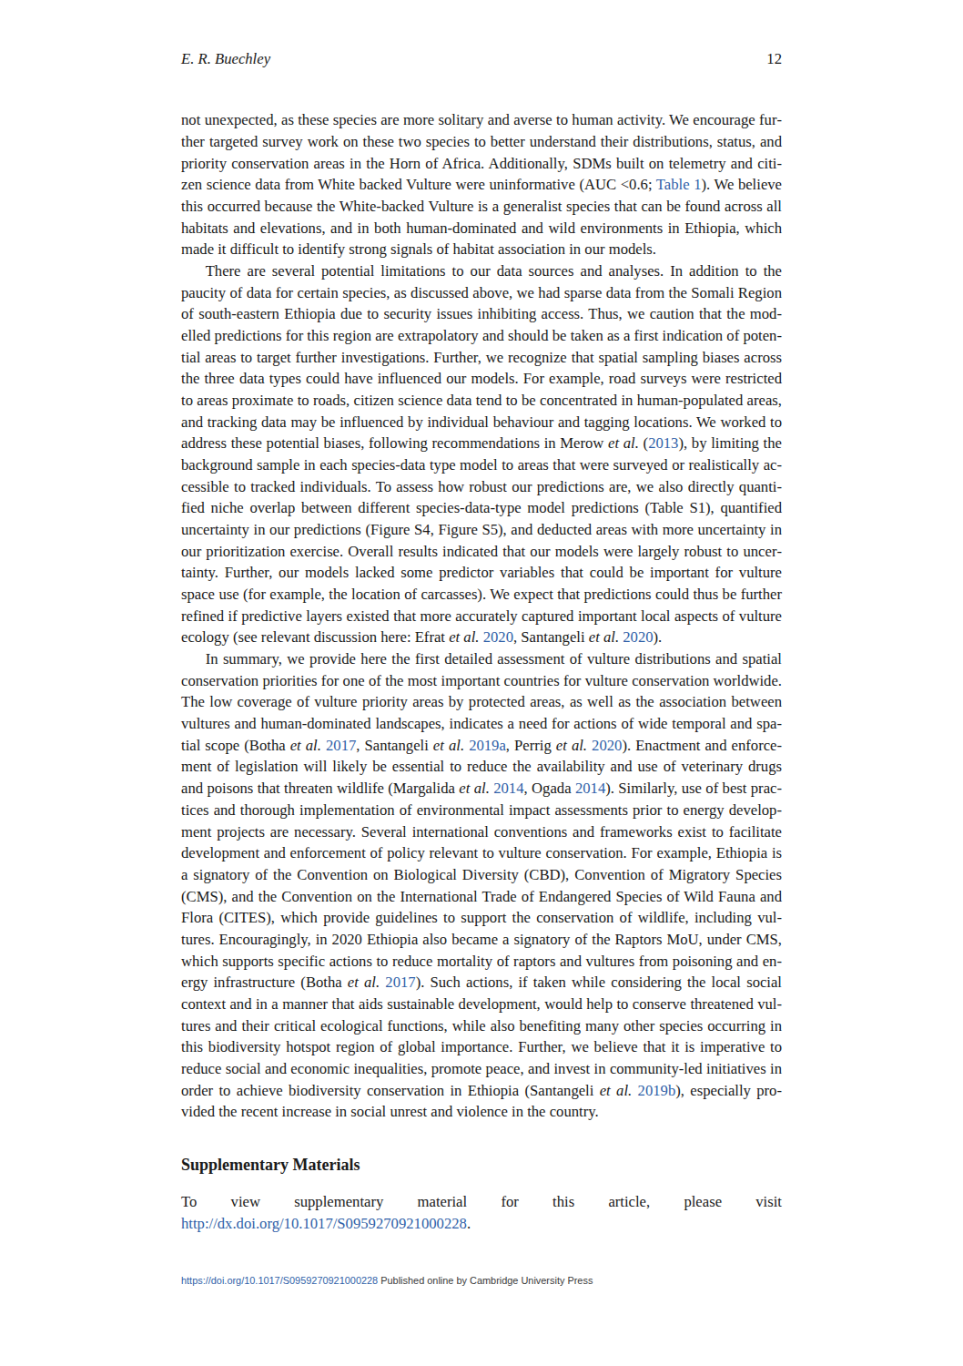E. R. Buechley 12
not unexpected, as these species are more solitary and averse to human activity. We encourage further targeted survey work on these two species to better understand their distributions, status, and priority conservation areas in the Horn of Africa. Additionally, SDMs built on telemetry and citizen science data from White backed Vulture were uninformative (AUC <0.6; Table 1). We believe this occurred because the White-backed Vulture is a generalist species that can be found across all habitats and elevations, and in both human-dominated and wild environments in Ethiopia, which made it difficult to identify strong signals of habitat association in our models.
There are several potential limitations to our data sources and analyses. In addition to the paucity of data for certain species, as discussed above, we had sparse data from the Somali Region of south-eastern Ethiopia due to security issues inhibiting access. Thus, we caution that the modelled predictions for this region are extrapolatory and should be taken as a first indication of potential areas to target further investigations. Further, we recognize that spatial sampling biases across the three data types could have influenced our models. For example, road surveys were restricted to areas proximate to roads, citizen science data tend to be concentrated in human-populated areas, and tracking data may be influenced by individual behaviour and tagging locations. We worked to address these potential biases, following recommendations in Merow et al. (2013), by limiting the background sample in each species-data type model to areas that were surveyed or realistically accessible to tracked individuals. To assess how robust our predictions are, we also directly quantified niche overlap between different species-data-type model predictions (Table S1), quantified uncertainty in our predictions (Figure S4, Figure S5), and deducted areas with more uncertainty in our prioritization exercise. Overall results indicated that our models were largely robust to uncertainty. Further, our models lacked some predictor variables that could be important for vulture space use (for example, the location of carcasses). We expect that predictions could thus be further refined if predictive layers existed that more accurately captured important local aspects of vulture ecology (see relevant discussion here: Efrat et al. 2020, Santangeli et al. 2020).
In summary, we provide here the first detailed assessment of vulture distributions and spatial conservation priorities for one of the most important countries for vulture conservation worldwide. The low coverage of vulture priority areas by protected areas, as well as the association between vultures and human-dominated landscapes, indicates a need for actions of wide temporal and spatial scope (Botha et al. 2017, Santangeli et al. 2019a, Perrig et al. 2020). Enactment and enforcement of legislation will likely be essential to reduce the availability and use of veterinary drugs and poisons that threaten wildlife (Margalida et al. 2014, Ogada 2014). Similarly, use of best practices and thorough implementation of environmental impact assessments prior to energy development projects are necessary. Several international conventions and frameworks exist to facilitate development and enforcement of policy relevant to vulture conservation. For example, Ethiopia is a signatory of the Convention on Biological Diversity (CBD), Convention of Migratory Species (CMS), and the Convention on the International Trade of Endangered Species of Wild Fauna and Flora (CITES), which provide guidelines to support the conservation of wildlife, including vultures. Encouragingly, in 2020 Ethiopia also became a signatory of the Raptors MoU, under CMS, which supports specific actions to reduce mortality of raptors and vultures from poisoning and energy infrastructure (Botha et al. 2017). Such actions, if taken while considering the local social context and in a manner that aids sustainable development, would help to conserve threatened vultures and their critical ecological functions, while also benefiting many other species occurring in this biodiversity hotspot region of global importance. Further, we believe that it is imperative to reduce social and economic inequalities, promote peace, and invest in community-led initiatives in order to achieve biodiversity conservation in Ethiopia (Santangeli et al. 2019b), especially provided the recent increase in social unrest and violence in the country.
Supplementary Materials
To view supplementary material for this article, please visit http://dx.doi.org/10.1017/S0959270921000228.
https://doi.org/10.1017/S0959270921000228 Published online by Cambridge University Press